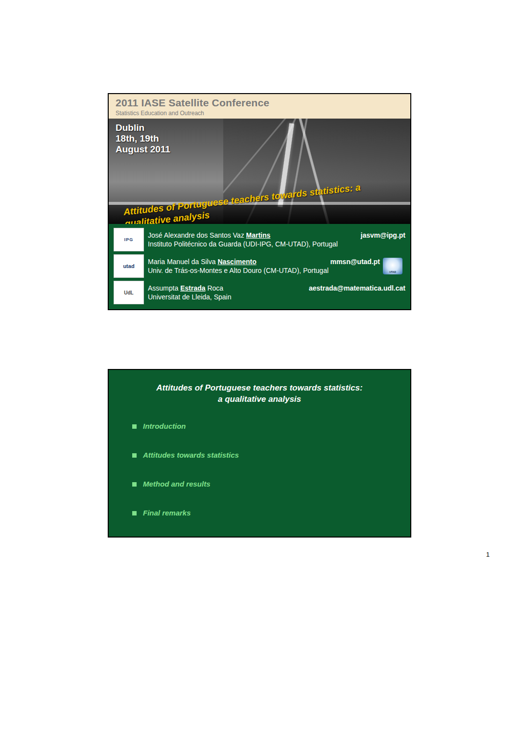2011 IASE Satellite Conference
Statistics Education and Outreach
Dublin
18th, 19th
August 2011
Attitudes of Portuguese teachers towards statistics: a qualitative analysis
jasvm@ipg.pt José Alexandre dos Santos Vaz Martins Instituto Politécnico da Guarda (UDI-IPG, CM-UTAD), Portugal
mmsn@utad.pt Maria Manuel da Silva Nascimento Univ. de Trás-os-Montes e Alto Douro (CM-UTAD), Portugal
aestrada@matematica.udl.cat Assumpta Estrada Roca Universitat de Lleida, Spain
Attitudes of Portuguese teachers towards statistics:
a qualitative analysis
Introduction
Attitudes towards statistics
Method and results
Final remarks
1